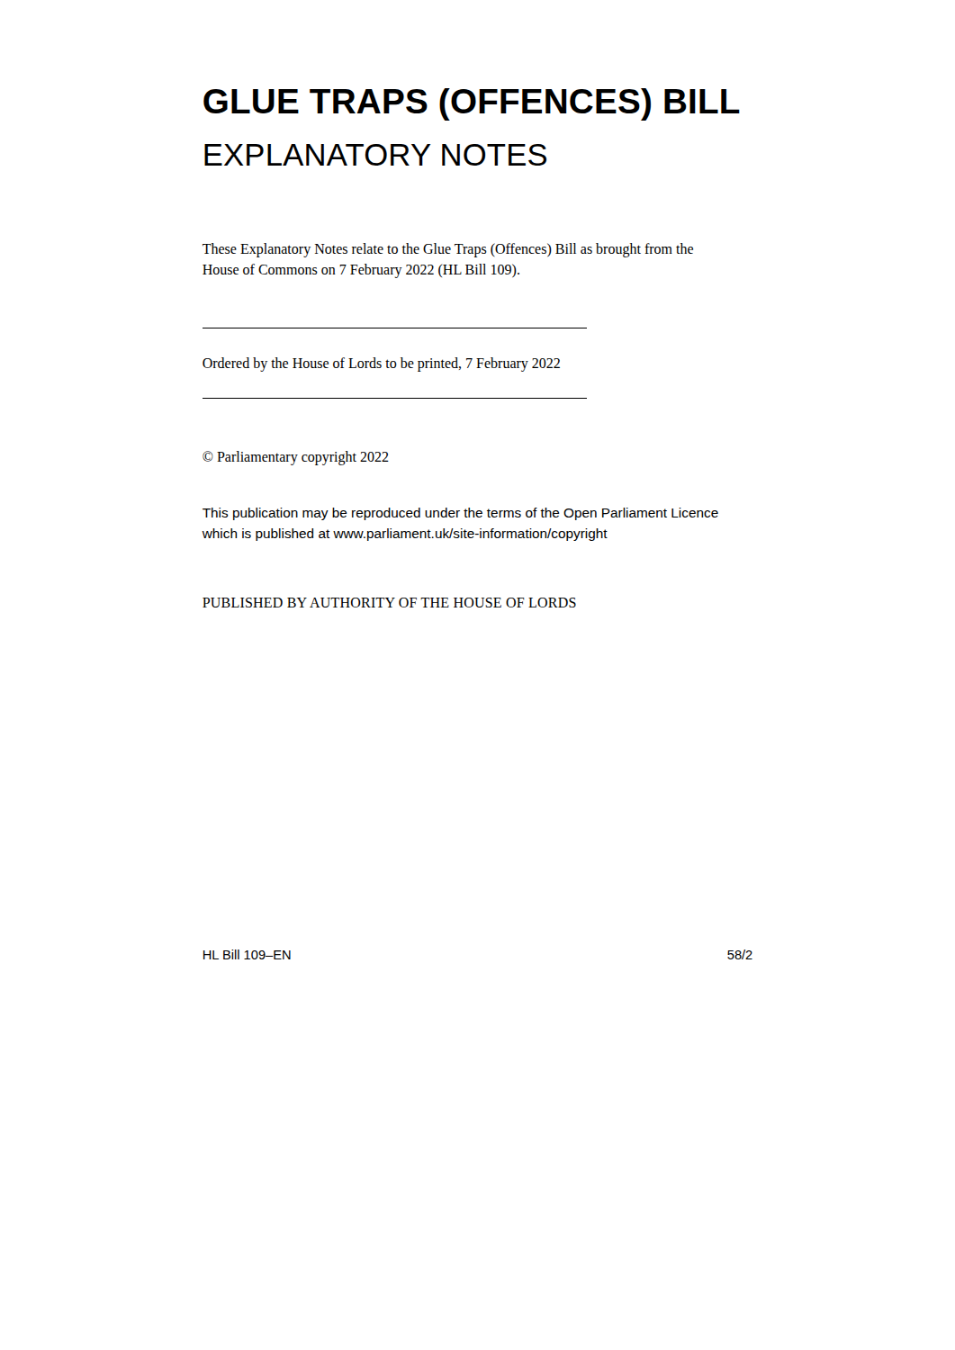GLUE TRAPS (OFFENCES) BILL
EXPLANATORY NOTES
These Explanatory Notes relate to the Glue Traps (Offences) Bill as brought from the House of Commons on 7 February 2022 (HL Bill 109).
Ordered by the House of Lords to be printed, 7 February 2022
© Parliamentary copyright 2022
This publication may be reproduced under the terms of the Open Parliament Licence which is published at www.parliament.uk/site-information/copyright
PUBLISHED BY AUTHORITY OF THE HOUSE OF LORDS
HL Bill 109–EN
58/2